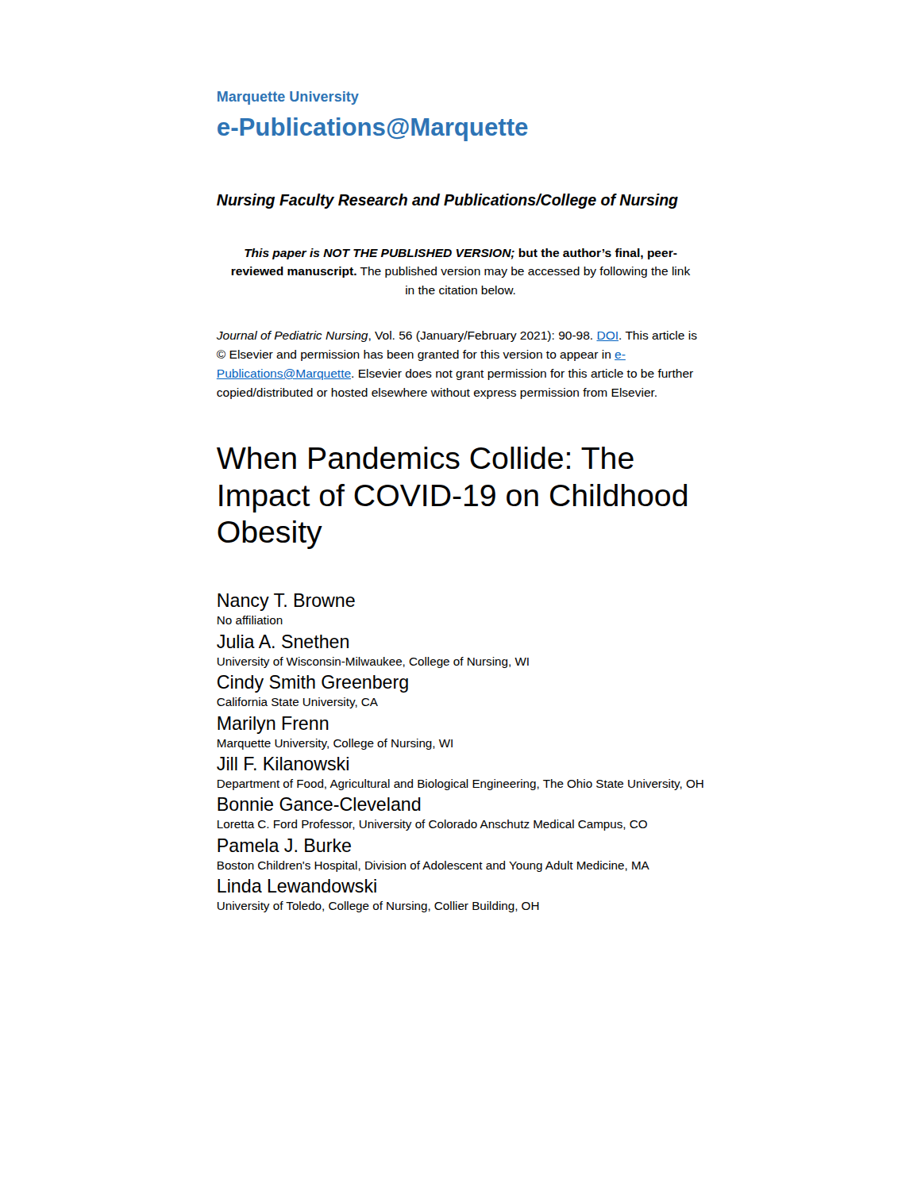Marquette University
e-Publications@Marquette
Nursing Faculty Research and Publications/College of Nursing
This paper is NOT THE PUBLISHED VERSION; but the author’s final, peer-reviewed manuscript. The published version may be accessed by following the link in the citation below.
Journal of Pediatric Nursing, Vol. 56 (January/February 2021): 90-98. DOI. This article is © Elsevier and permission has been granted for this version to appear in e-Publications@Marquette. Elsevier does not grant permission for this article to be further copied/distributed or hosted elsewhere without express permission from Elsevier.
When Pandemics Collide: The Impact of COVID-19 on Childhood Obesity
Nancy T. Browne
No affiliation
Julia A. Snethen
University of Wisconsin-Milwaukee, College of Nursing, WI
Cindy Smith Greenberg
California State University, CA
Marilyn Frenn
Marquette University, College of Nursing, WI
Jill F. Kilanowski
Department of Food, Agricultural and Biological Engineering, The Ohio State University, OH
Bonnie Gance-Cleveland
Loretta C. Ford Professor, University of Colorado Anschutz Medical Campus, CO
Pamela J. Burke
Boston Children's Hospital, Division of Adolescent and Young Adult Medicine, MA
Linda Lewandowski
University of Toledo, College of Nursing, Collier Building, OH